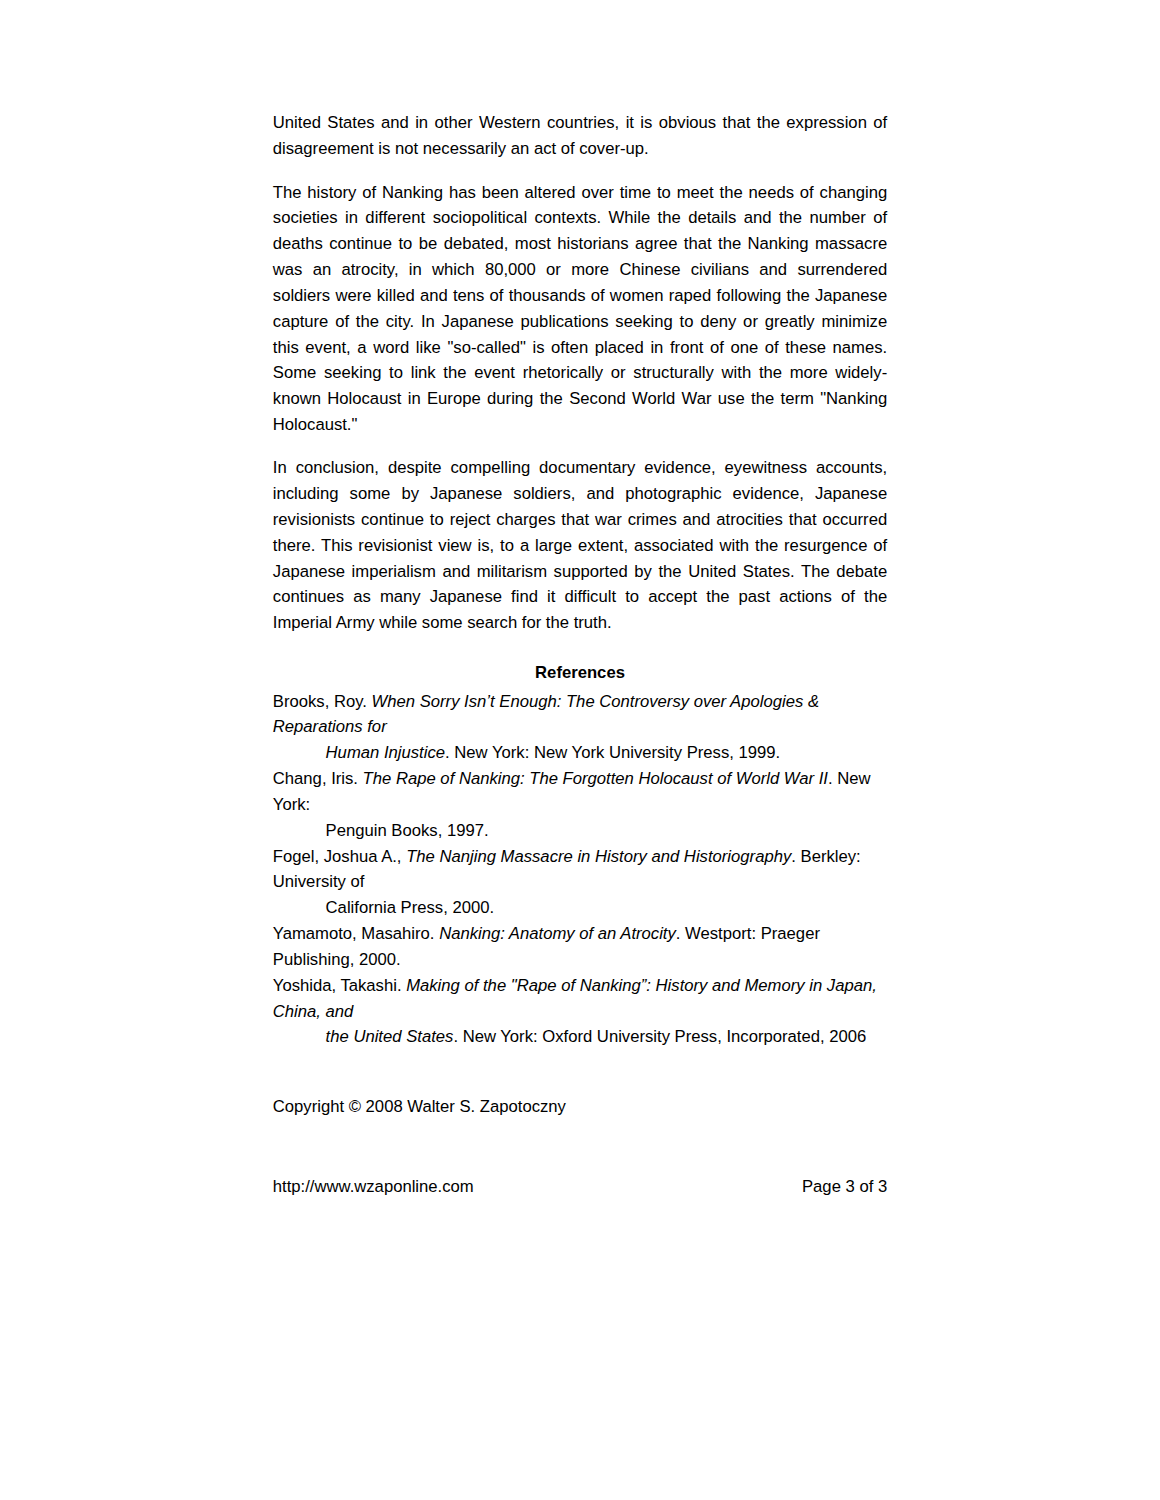United States and in other Western countries, it is obvious that the expression of disagreement is not necessarily an act of cover-up.
The history of Nanking has been altered over time to meet the needs of changing societies in different sociopolitical contexts. While the details and the number of deaths continue to be debated, most historians agree that the Nanking massacre was an atrocity, in which 80,000 or more Chinese civilians and surrendered soldiers were killed and tens of thousands of women raped following the Japanese capture of the city. In Japanese publications seeking to deny or greatly minimize this event, a word like "so-called" is often placed in front of one of these names. Some seeking to link the event rhetorically or structurally with the more widely-known Holocaust in Europe during the Second World War use the term "Nanking Holocaust."
In conclusion, despite compelling documentary evidence, eyewitness accounts, including some by Japanese soldiers, and photographic evidence, Japanese revisionists continue to reject charges that war crimes and atrocities that occurred there. This revisionist view is, to a large extent, associated with the resurgence of Japanese imperialism and militarism supported by the United States. The debate continues as many Japanese find it difficult to accept the past actions of the Imperial Army while some search for the truth.
References
Brooks, Roy. When Sorry Isn’t Enough: The Controversy over Apologies & Reparations for Human Injustice. New York: New York University Press, 1999.
Chang, Iris. The Rape of Nanking: The Forgotten Holocaust of World War II. New York: Penguin Books, 1997.
Fogel, Joshua A., The Nanjing Massacre in History and Historiography. Berkley: University of California Press, 2000.
Yamamoto, Masahiro. Nanking: Anatomy of an Atrocity. Westport: Praeger Publishing, 2000.
Yoshida, Takashi. Making of the "Rape of Nanking”: History and Memory in Japan, China, and the United States. New York: Oxford University Press, Incorporated, 2006
Copyright © 2008 Walter S. Zapotoczny
http://www.wzaponline.com
Page 3 of 3